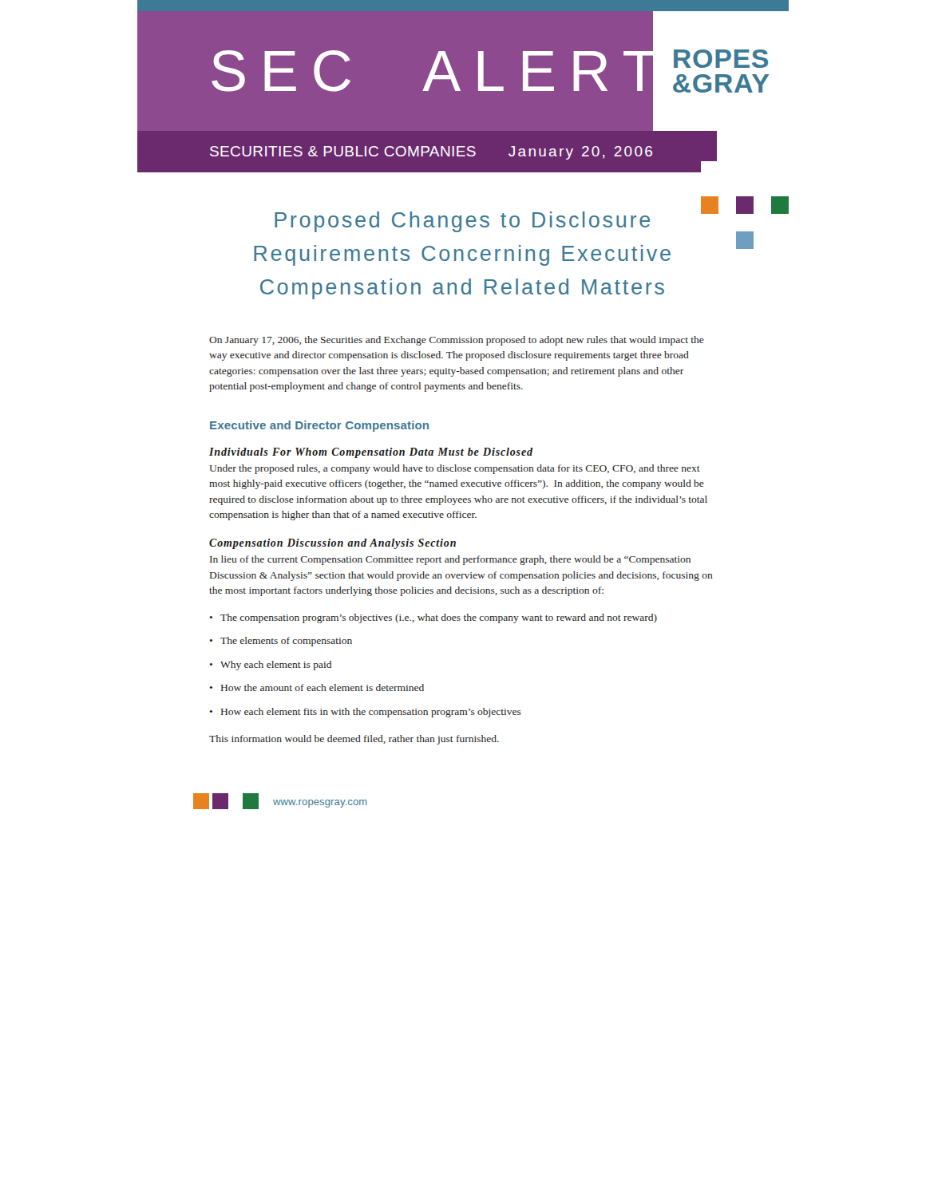SEC ALERT
ROPES
&GRAY
SECURITIES & PUBLIC COMPANIES January 20, 2006
Proposed Changes to Disclosure Requirements Concerning Executive Compensation and Related Matters
On January 17, 2006, the Securities and Exchange Commission proposed to adopt new rules that would impact the way executive and director compensation is disclosed. The proposed disclosure requirements target three broad categories: compensation over the last three years; equity-based compensation; and retirement plans and other potential post-employment and change of control payments and benefits.
Executive and Director Compensation
Individuals For Whom Compensation Data Must be Disclosed
Under the proposed rules, a company would have to disclose compensation data for its CEO, CFO, and three next most highly-paid executive officers (together, the “named executive officers”). In addition, the company would be required to disclose information about up to three employees who are not executive officers, if the individual’s total compensation is higher than that of a named executive officer.
Compensation Discussion and Analysis Section
In lieu of the current Compensation Committee report and performance graph, there would be a “Compensation Discussion & Analysis” section that would provide an overview of compensation policies and decisions, focusing on the most important factors underlying those policies and decisions, such as a description of:
The compensation program’s objectives (i.e., what does the company want to reward and not reward)
The elements of compensation
Why each element is paid
How the amount of each element is determined
How each element fits in with the compensation program’s objectives
This information would be deemed filed, rather than just furnished.
www.ropesgray.com